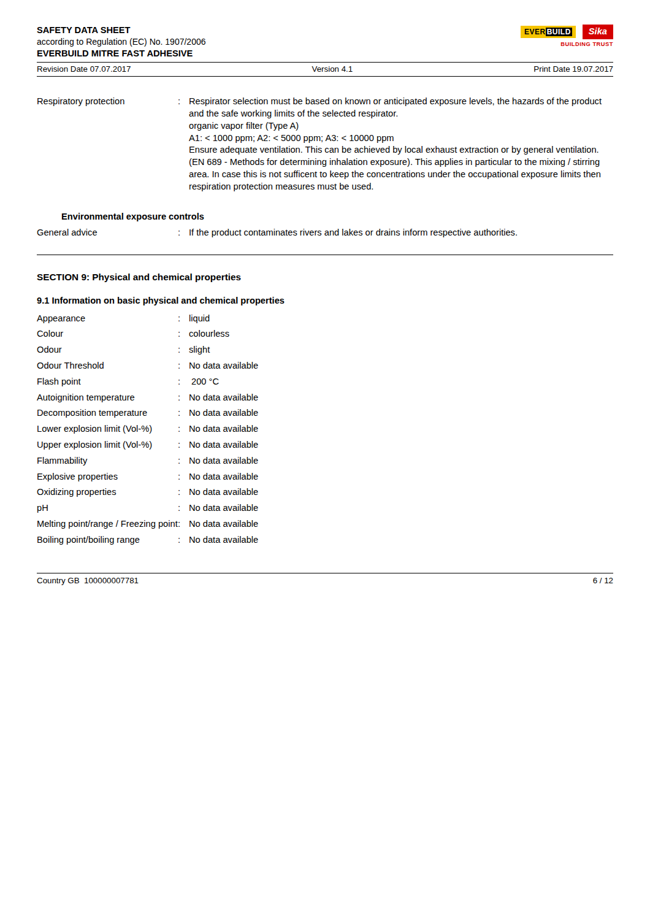SAFETY DATA SHEET according to Regulation (EC) No. 1907/2006
EVERBUILD MITRE FAST ADHESIVE
EVER BUILD Sika
BUILDING TRUST
Revision Date 07.07.2017 Version 4.1 Print Date 19.07.2017
| Respiratory protection | : | Respirator selection must be based on known or anticipated exposure levels, the hazards of the product and the safe working limits of the selected respirator. organic vapor filter (Type A) A1: < 1000 ppm; A2: < 5000 ppm; A3: < 10000 ppm Ensure adequate ventilation. This can be achieved by local exhaust extraction or by general ventilation. (EN 689 - Methods for determining inhalation exposure). This applies in particular to the mixing / stirring area. In case this is not sufficent to keep the concentrations under the occupational exposure limits then respiration protection measures must be used. |
Environmental exposure controls
| General advice | : | If the product contaminates rivers and lakes or drains inform respective authorities. |
SECTION 9: Physical and chemical properties
9.1 Information on basic physical and chemical properties
| Appearance | : | liquid |
| Colour | : | colourless |
| Odour | : | slight |
| Odour Threshold | : | No data available |
| Flash point | : | 200 °C |
| Autoignition temperature | : | No data available |
| Decomposition temperature | : | No data available |
| Lower explosion limit (Vol-%) | : | No data available |
| Upper explosion limit (Vol-%) | : | No data available |
| Flammability | : | No data available |
| Explosive properties | : | No data available |
| Oxidizing properties | : | No data available |
| pH | : | No data available |
| Melting point/range / Freezing point | : | No data available |
| Boiling point/boiling range | : | No data available |
Country GB 100000007781 6 / 12